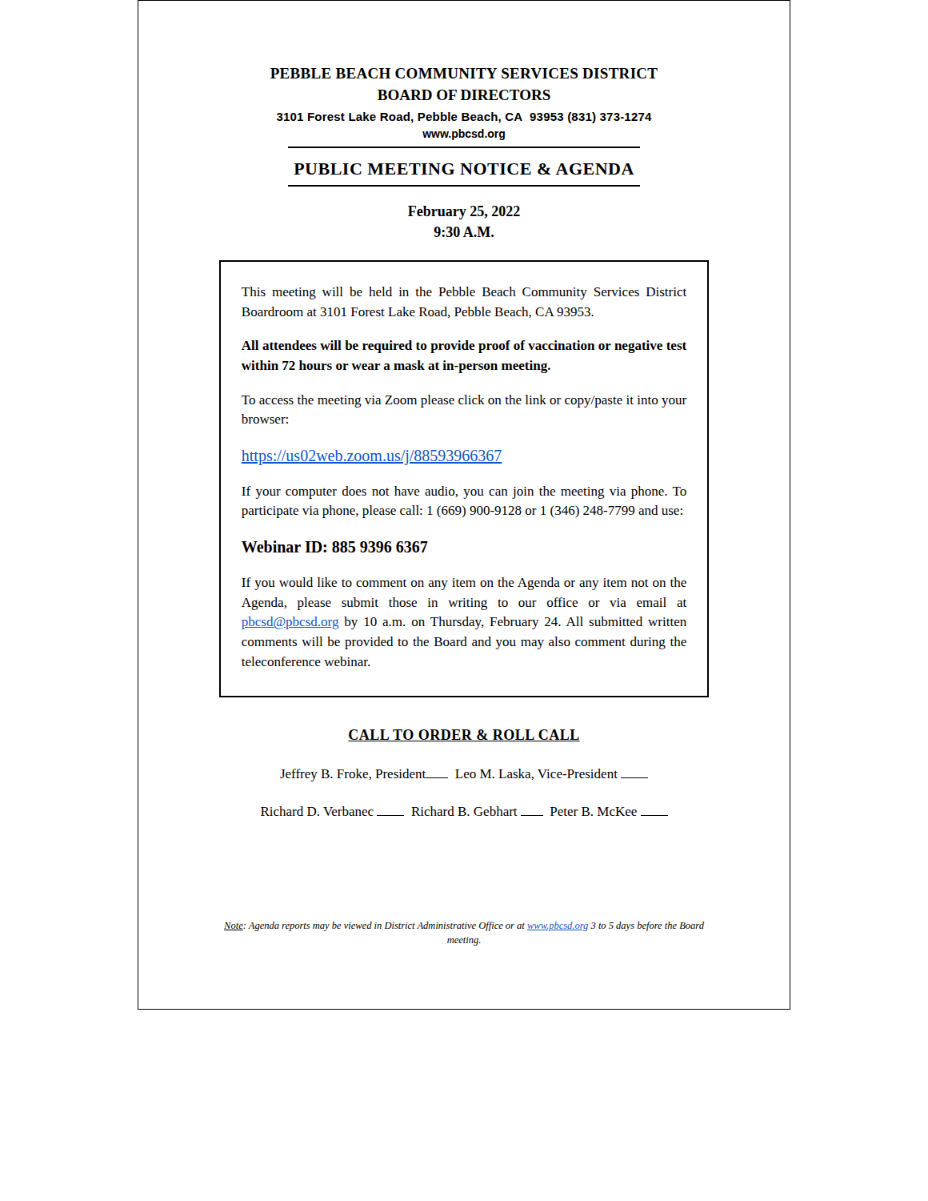PEBBLE BEACH COMMUNITY SERVICES DISTRICT
BOARD OF DIRECTORS
3101 Forest Lake Road, Pebble Beach, CA 93953 (831) 373-1274
www.pbcsd.org
PUBLIC MEETING NOTICE & AGENDA
February 25, 2022
9:30 A.M.
This meeting will be held in the Pebble Beach Community Services District Boardroom at 3101 Forest Lake Road, Pebble Beach, CA 93953.
All attendees will be required to provide proof of vaccination or negative test within 72 hours or wear a mask at in-person meeting.
To access the meeting via Zoom please click on the link or copy/paste it into your browser:
https://us02web.zoom.us/j/88593966367
If your computer does not have audio, you can join the meeting via phone. To participate via phone, please call: 1 (669) 900-9128 or 1 (346) 248-7799 and use:
Webinar ID: 885 9396 6367
If you would like to comment on any item on the Agenda or any item not on the Agenda, please submit those in writing to our office or via email at pbcsd@pbcsd.org by 10 a.m. on Thursday, February 24. All submitted written comments will be provided to the Board and you may also comment during the teleconference webinar.
CALL TO ORDER & ROLL CALL
Jeffrey B. Froke, President Leo M. Laska, Vice-President
Richard D. Verbanec Richard B. Gebhart Peter B. McKee
Note: Agenda reports may be viewed in District Administrative Office or at www.pbcsd.org 3 to 5 days before the Board meeting.